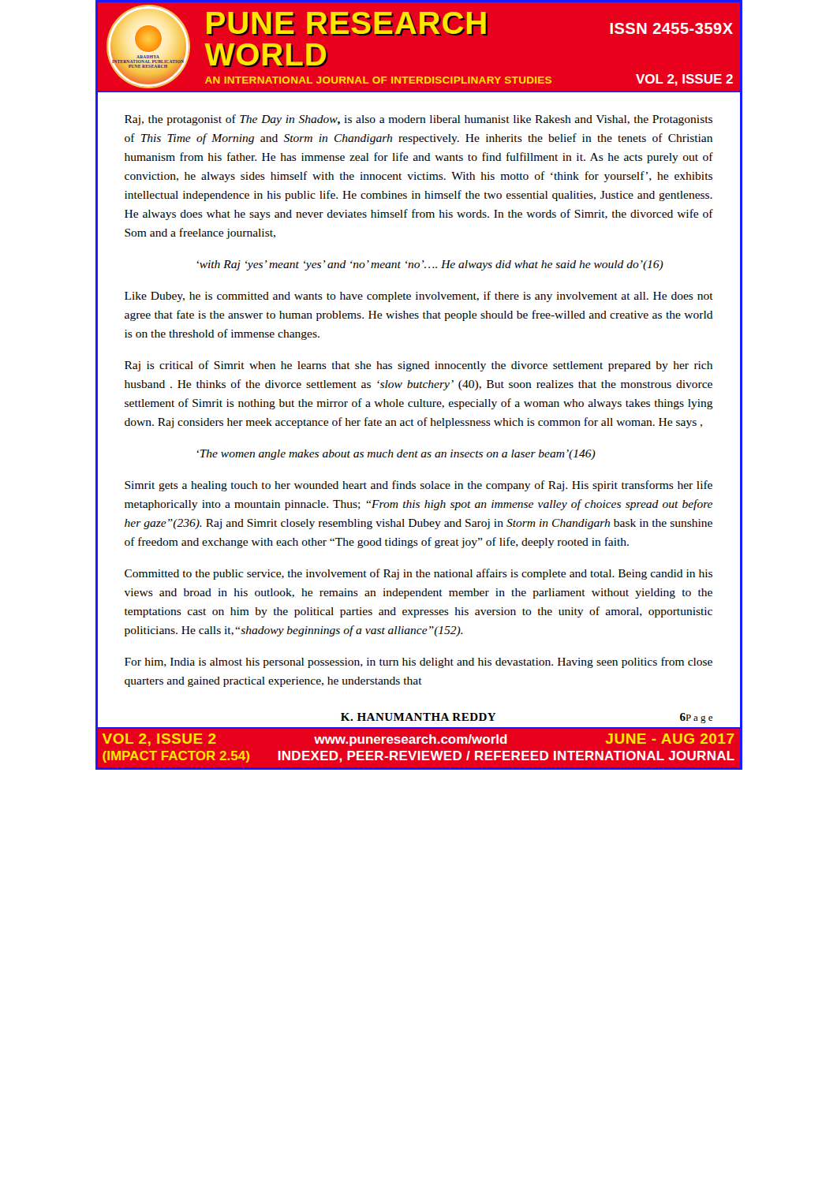ARADHYA INTERNATIONAL PUBLICATION PUNE RESEARCH
PUNE RESEARCH WORLD
ISSN 2455-359X
AN INTERNATIONAL JOURNAL OF INTERDISCIPLINARY STUDIES
VOL 2, ISSUE 2
Raj, the protagonist of The Day in Shadow, is also a modern liberal humanist like Rakesh and Vishal, the Protagonists of This Time of Morning and Storm in Chandigarh respectively. He inherits the belief in the tenets of Christian humanism from his father. He has immense zeal for life and wants to find fulfillment in it. As he acts purely out of conviction, he always sides himself with the innocent victims. With his motto of ‘think for yourself’, he exhibits intellectual independence in his public life. He combines in himself the two essential qualities, Justice and gentleness. He always does what he says and never deviates himself from his words. In the words of Simrit, the divorced wife of Som and a freelance journalist,
‘with Raj ‘yes’ meant ‘yes’ and ‘no’ meant ‘no’…. He always did what he said he would do’(16)
Like Dubey, he is committed and wants to have complete involvement, if there is any involvement at all. He does not agree that fate is the answer to human problems. He wishes that people should be free-willed and creative as the world is on the threshold of immense changes.
Raj is critical of Simrit when he learns that she has signed innocently the divorce settlement prepared by her rich husband . He thinks of the divorce settlement as ‘slow butchery’ (40), But soon realizes that the monstrous divorce settlement of Simrit is nothing but the mirror of a whole culture, especially of a woman who always takes things lying down. Raj considers her meek acceptance of her fate an act of helplessness which is common for all woman. He says ,
‘The women angle makes about as much dent as an insects on a laser beam’(146)
Simrit gets a healing touch to her wounded heart and finds solace in the company of Raj. His spirit transforms her life metaphorically into a mountain pinnacle. Thus; “From this high spot an immense valley of choices spread out before her gaze”(236). Raj and Simrit closely resembling vishal Dubey and Saroj in Storm in Chandigarh bask in the sunshine of freedom and exchange with each other “The good tidings of great joy” of life, deeply rooted in faith.
Committed to the public service, the involvement of Raj in the national affairs is complete and total. Being candid in his views and broad in his outlook, he remains an independent member in the parliament without yielding to the temptations cast on him by the political parties and expresses his aversion to the unity of amoral, opportunistic politicians. He calls it,“shadowy beginnings of a vast alliance”(152).
For him, India is almost his personal possession, in turn his delight and his devastation. Having seen politics from close quarters and gained practical experience, he understands that
K. HANUMANTHA REDDY 6 P a g e
VOL 2, ISSUE 2
www.puneresearch.com/world
JUNE - AUG 2017
(IMPACT FACTOR 2.54)
INDEXED, PEER-REVIEWED / REFEREED INTERNATIONAL JOURNAL